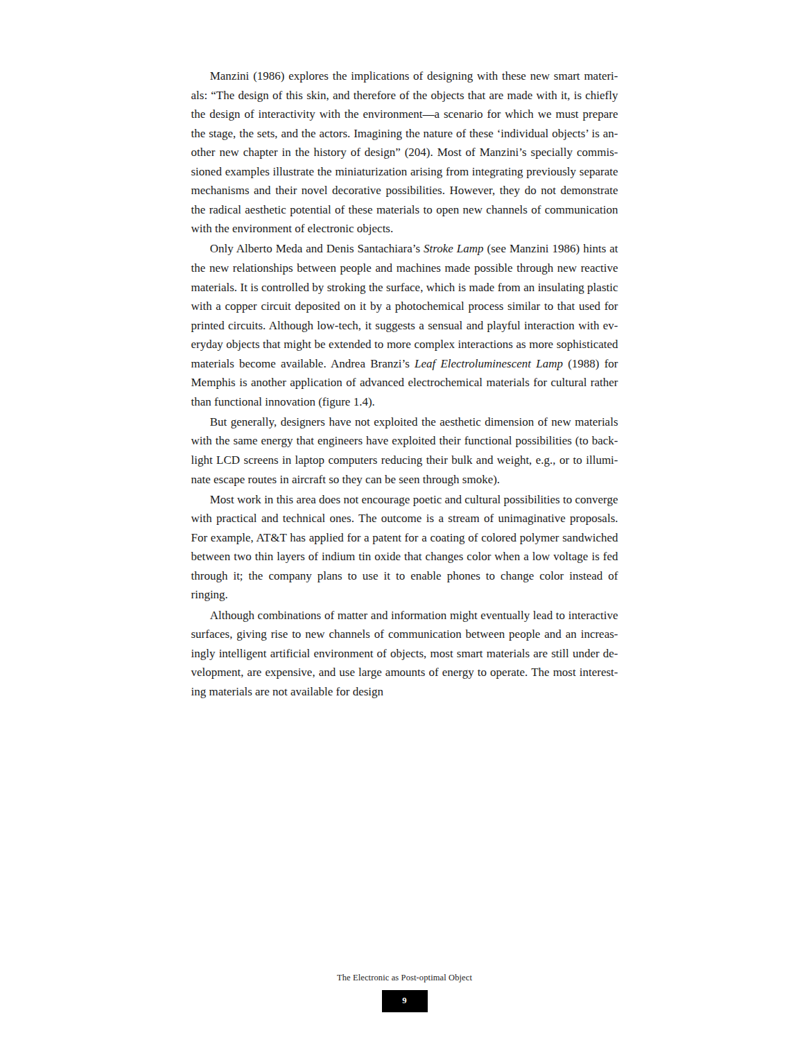Manzini (1986) explores the implications of designing with these new smart materials: “The design of this skin, and therefore of the objects that are made with it, is chiefly the design of interactivity with the environment—a scenario for which we must prepare the stage, the sets, and the actors. Imagining the nature of these ‘individual objects’ is another new chapter in the history of design” (204). Most of Manzini’s specially commissioned examples illustrate the miniaturization arising from integrating previously separate mechanisms and their novel decorative possibilities. However, they do not demonstrate the radical aesthetic potential of these materials to open new channels of communication with the environment of electronic objects.
Only Alberto Meda and Denis Santachiara’s Stroke Lamp (see Manzini 1986) hints at the new relationships between people and machines made possible through new reactive materials. It is controlled by stroking the surface, which is made from an insulating plastic with a copper circuit deposited on it by a photochemical process similar to that used for printed circuits. Although low-tech, it suggests a sensual and playful interaction with everyday objects that might be extended to more complex interactions as more sophisticated materials become available. Andrea Branzi’s Leaf Electroluminescent Lamp (1988) for Memphis is another application of advanced electrochemical materials for cultural rather than functional innovation (figure 1.4).
But generally, designers have not exploited the aesthetic dimension of new materials with the same energy that engineers have exploited their functional possibilities (to backlight LCD screens in laptop computers reducing their bulk and weight, e.g., or to illuminate escape routes in aircraft so they can be seen through smoke).
Most work in this area does not encourage poetic and cultural possibilities to converge with practical and technical ones. The outcome is a stream of unimaginative proposals. For example, AT&T has applied for a patent for a coating of colored polymer sandwiched between two thin layers of indium tin oxide that changes color when a low voltage is fed through it; the company plans to use it to enable phones to change color instead of ringing.
Although combinations of matter and information might eventually lead to interactive surfaces, giving rise to new channels of communication between people and an increasingly intelligent artificial environment of objects, most smart materials are still under development, are expensive, and use large amounts of energy to operate. The most interesting materials are not available for design
The Electronic as Post-optimal Object
9